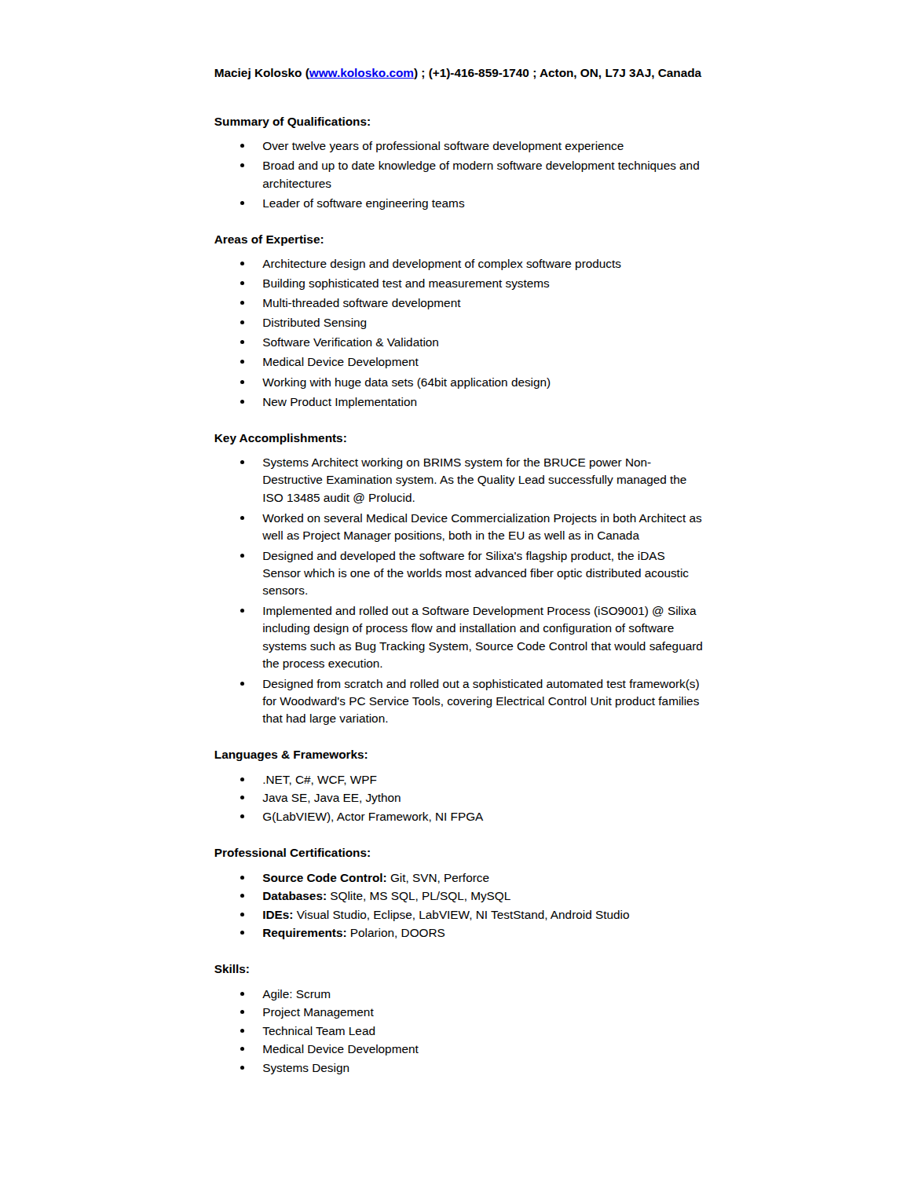Maciej Kolosko (www.kolosko.com) ; (+1)-416-859-1740 ; Acton, ON, L7J 3AJ, Canada
Summary of Qualifications:
Over twelve years of professional software development experience
Broad and up to date knowledge of modern software development techniques and architectures
Leader of software engineering teams
Areas of Expertise:
Architecture design and development of complex software products
Building sophisticated test and measurement systems
Multi-threaded software development
Distributed Sensing
Software Verification & Validation
Medical Device Development
Working with huge data sets (64bit application design)
New Product Implementation
Key Accomplishments:
Systems Architect working on BRIMS system for the BRUCE power Non-Destructive Examination system. As the Quality Lead successfully managed the ISO 13485 audit @ Prolucid.
Worked on several Medical Device Commercialization Projects in both Architect as well as Project Manager positions, both in the EU as well as in Canada
Designed and developed the software for Silixa's flagship product, the iDAS Sensor which is one of the worlds most advanced fiber optic distributed acoustic sensors.
Implemented and rolled out a Software Development Process (iSO9001) @ Silixa including design of process flow and installation and configuration of software systems such as Bug Tracking System, Source Code Control that would safeguard the process execution.
Designed from scratch and rolled out a sophisticated automated test framework(s) for Woodward's PC Service Tools, covering Electrical Control Unit product families that had large variation.
Languages & Frameworks:
.NET, C#, WCF, WPF
Java SE, Java EE, Jython
G(LabVIEW), Actor Framework, NI FPGA
Professional Certifications:
Source Code Control: Git, SVN, Perforce
Databases: SQlite, MS SQL, PL/SQL, MySQL
IDEs: Visual Studio, Eclipse, LabVIEW, NI TestStand, Android Studio
Requirements: Polarion, DOORS
Skills:
Agile: Scrum
Project Management
Technical Team Lead
Medical Device Development
Systems Design